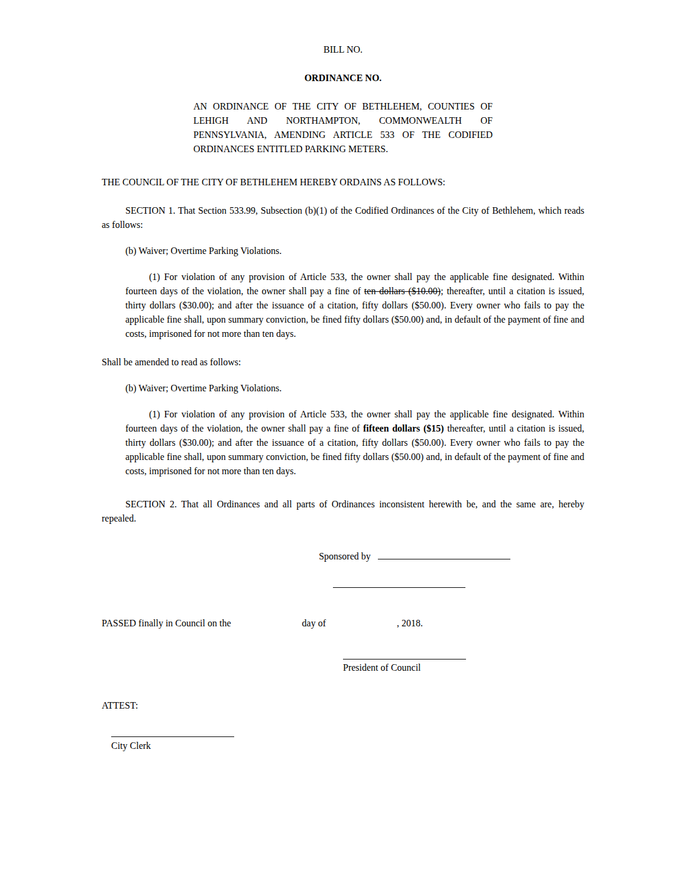BILL NO.
ORDINANCE NO.
AN ORDINANCE OF THE CITY OF BETHLEHEM, COUNTIES OF LEHIGH AND NORTHAMPTON, COMMONWEALTH OF PENNSYLVANIA, AMENDING ARTICLE 533 OF THE CODIFIED ORDINANCES ENTITLED PARKING METERS.
THE COUNCIL OF THE CITY OF BETHLEHEM HEREBY ORDAINS AS FOLLOWS:
SECTION 1. That Section 533.99, Subsection (b)(1) of the Codified Ordinances of the City of Bethlehem, which reads as follows:
(b) Waiver; Overtime Parking Violations.
(1) For violation of any provision of Article 533, the owner shall pay the applicable fine designated. Within fourteen days of the violation, the owner shall pay a fine of ten dollars ($10.00); thereafter, until a citation is issued, thirty dollars ($30.00); and after the issuance of a citation, fifty dollars ($50.00). Every owner who fails to pay the applicable fine shall, upon summary conviction, be fined fifty dollars ($50.00) and, in default of the payment of fine and costs, imprisoned for not more than ten days.
Shall be amended to read as follows:
(b) Waiver; Overtime Parking Violations.
(1) For violation of any provision of Article 533, the owner shall pay the applicable fine designated. Within fourteen days of the violation, the owner shall pay a fine of fifteen dollars ($15) thereafter, until a citation is issued, thirty dollars ($30.00); and after the issuance of a citation, fifty dollars ($50.00). Every owner who fails to pay the applicable fine shall, upon summary conviction, be fined fifty dollars ($50.00) and, in default of the payment of fine and costs, imprisoned for not more than ten days.
SECTION 2. That all Ordinances and all parts of Ordinances inconsistent herewith be, and the same are, hereby repealed.
Sponsored by
PASSED finally in Council on the day of , 2018.
President of Council
ATTEST:
City Clerk